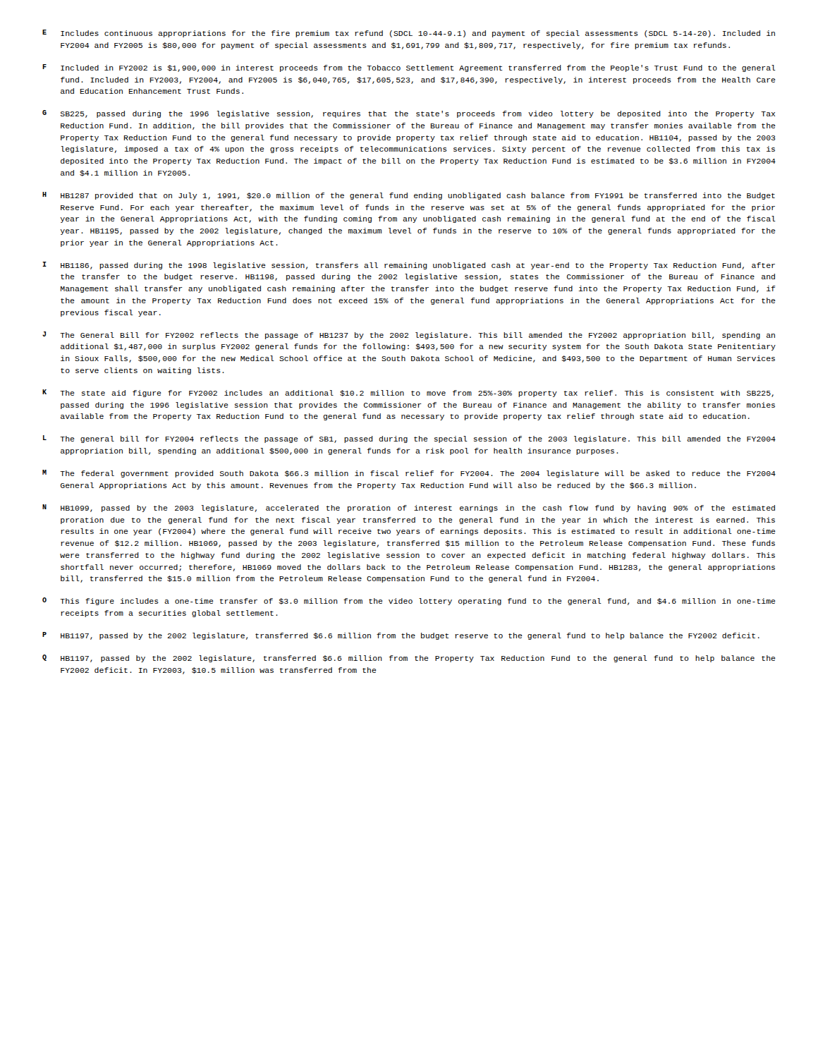E Includes continuous appropriations for the fire premium tax refund (SDCL 10-44-9.1) and payment of special assessments (SDCL 5-14-20). Included in FY2004 and FY2005 is $80,000 for payment of special assessments and $1,691,799 and $1,809,717, respectively, for fire premium tax refunds.
F Included in FY2002 is $1,900,000 in interest proceeds from the Tobacco Settlement Agreement transferred from the People's Trust Fund to the general fund. Included in FY2003, FY2004, and FY2005 is $6,040,765, $17,605,523, and $17,846,390, respectively, in interest proceeds from the Health Care and Education Enhancement Trust Funds.
G SB225, passed during the 1996 legislative session, requires that the state's proceeds from video lottery be deposited into the Property Tax Reduction Fund. In addition, the bill provides that the Commissioner of the Bureau of Finance and Management may transfer monies available from the Property Tax Reduction Fund to the general fund necessary to provide property tax relief through state aid to education. HB1104, passed by the 2003 legislature, imposed a tax of 4% upon the gross receipts of telecommunications services. Sixty percent of the revenue collected from this tax is deposited into the Property Tax Reduction Fund. The impact of the bill on the Property Tax Reduction Fund is estimated to be $3.6 million in FY2004 and $4.1 million in FY2005.
H HB1287 provided that on July 1, 1991, $20.0 million of the general fund ending unobligated cash balance from FY1991 be transferred into the Budget Reserve Fund. For each year thereafter, the maximum level of funds in the reserve was set at 5% of the general funds appropriated for the prior year in the General Appropriations Act, with the funding coming from any unobligated cash remaining in the general fund at the end of the fiscal year. HB1195, passed by the 2002 legislature, changed the maximum level of funds in the reserve to 10% of the general funds appropriated for the prior year in the General Appropriations Act.
I HB1186, passed during the 1998 legislative session, transfers all remaining unobligated cash at year-end to the Property Tax Reduction Fund, after the transfer to the budget reserve. HB1198, passed during the 2002 legislative session, states the Commissioner of the Bureau of Finance and Management shall transfer any unobligated cash remaining after the transfer into the budget reserve fund into the Property Tax Reduction Fund, if the amount in the Property Tax Reduction Fund does not exceed 15% of the general fund appropriations in the General Appropriations Act for the previous fiscal year.
J The General Bill for FY2002 reflects the passage of HB1237 by the 2002 legislature. This bill amended the FY2002 appropriation bill, spending an additional $1,487,000 in surplus FY2002 general funds for the following: $493,500 for a new security system for the South Dakota State Penitentiary in Sioux Falls, $500,000 for the new Medical School office at the South Dakota School of Medicine, and $493,500 to the Department of Human Services to serve clients on waiting lists.
K The state aid figure for FY2002 includes an additional $10.2 million to move from 25%-30% property tax relief. This is consistent with SB225, passed during the 1996 legislative session that provides the Commissioner of the Bureau of Finance and Management the ability to transfer monies available from the Property Tax Reduction Fund to the general fund as necessary to provide property tax relief through state aid to education.
L The general bill for FY2004 reflects the passage of SB1, passed during the special session of the 2003 legislature. This bill amended the FY2004 appropriation bill, spending an additional $500,000 in general funds for a risk pool for health insurance purposes.
M The federal government provided South Dakota $66.3 million in fiscal relief for FY2004. The 2004 legislature will be asked to reduce the FY2004 General Appropriations Act by this amount. Revenues from the Property Tax Reduction Fund will also be reduced by the $66.3 million.
N HB1099, passed by the 2003 legislature, accelerated the proration of interest earnings in the cash flow fund by having 90% of the estimated proration due to the general fund for the next fiscal year transferred to the general fund in the year in which the interest is earned. This results in one year (FY2004) where the general fund will receive two years of earnings deposits. This is estimated to result in additional one-time revenue of $12.2 million. HB1069, passed by the 2003 legislature, transferred $15 million to the Petroleum Release Compensation Fund. These funds were transferred to the highway fund during the 2002 legislative session to cover an expected deficit in matching federal highway dollars. This shortfall never occurred; therefore, HB1069 moved the dollars back to the Petroleum Release Compensation Fund. HB1283, the general appropriations bill, transferred the $15.0 million from the Petroleum Release Compensation Fund to the general fund in FY2004.
O This figure includes a one-time transfer of $3.0 million from the video lottery operating fund to the general fund, and $4.6 million in one-time receipts from a securities global settlement.
P HB1197, passed by the 2002 legislature, transferred $6.6 million from the budget reserve to the general fund to help balance the FY2002 deficit.
Q HB1197, passed by the 2002 legislature, transferred $6.6 million from the Property Tax Reduction Fund to the general fund to help balance the FY2002 deficit. In FY2003, $10.5 million was transferred from the